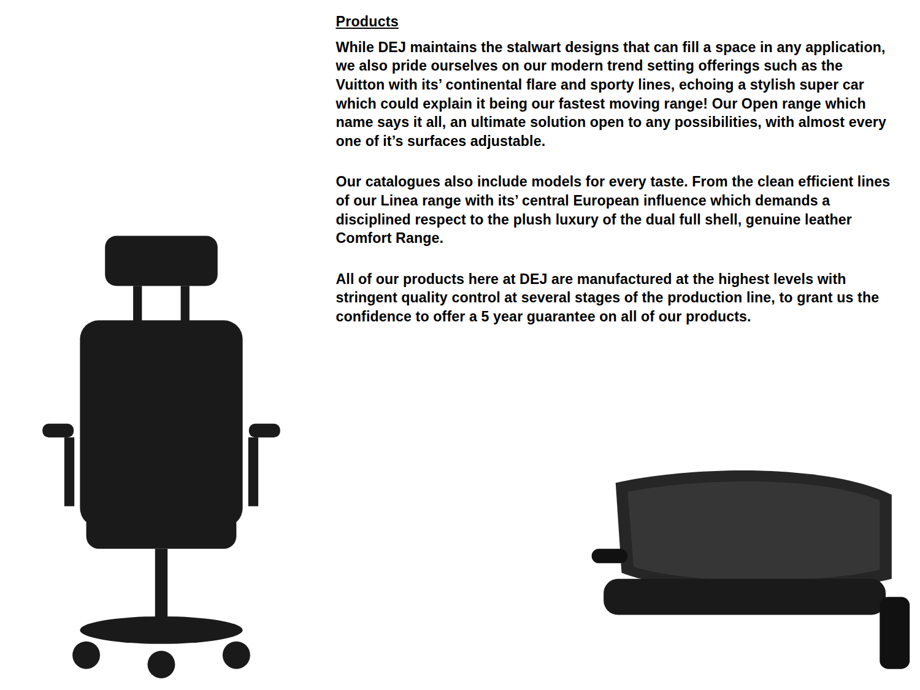Products
While DEJ maintains the stalwart designs that can fill a space in any application, we also pride ourselves on our modern trend setting offerings such as the Vuitton with its’ continental flare and sporty lines, echoing a stylish super car which could explain it being our fastest moving range! Our Open range which name says it all, an ultimate solution open to any possibilities, with almost every one of it’s surfaces adjustable.
Our catalogues also include models for every taste. From the clean efficient lines of our Linea range with its’ central European influence which demands a disciplined respect to the plush luxury of the dual full shell, genuine leather Comfort Range.
All of our products here at DEJ are manufactured at the highest levels with stringent quality control at several stages of the production line, to grant us the confidence to offer a 5 year guarantee on all of our products.